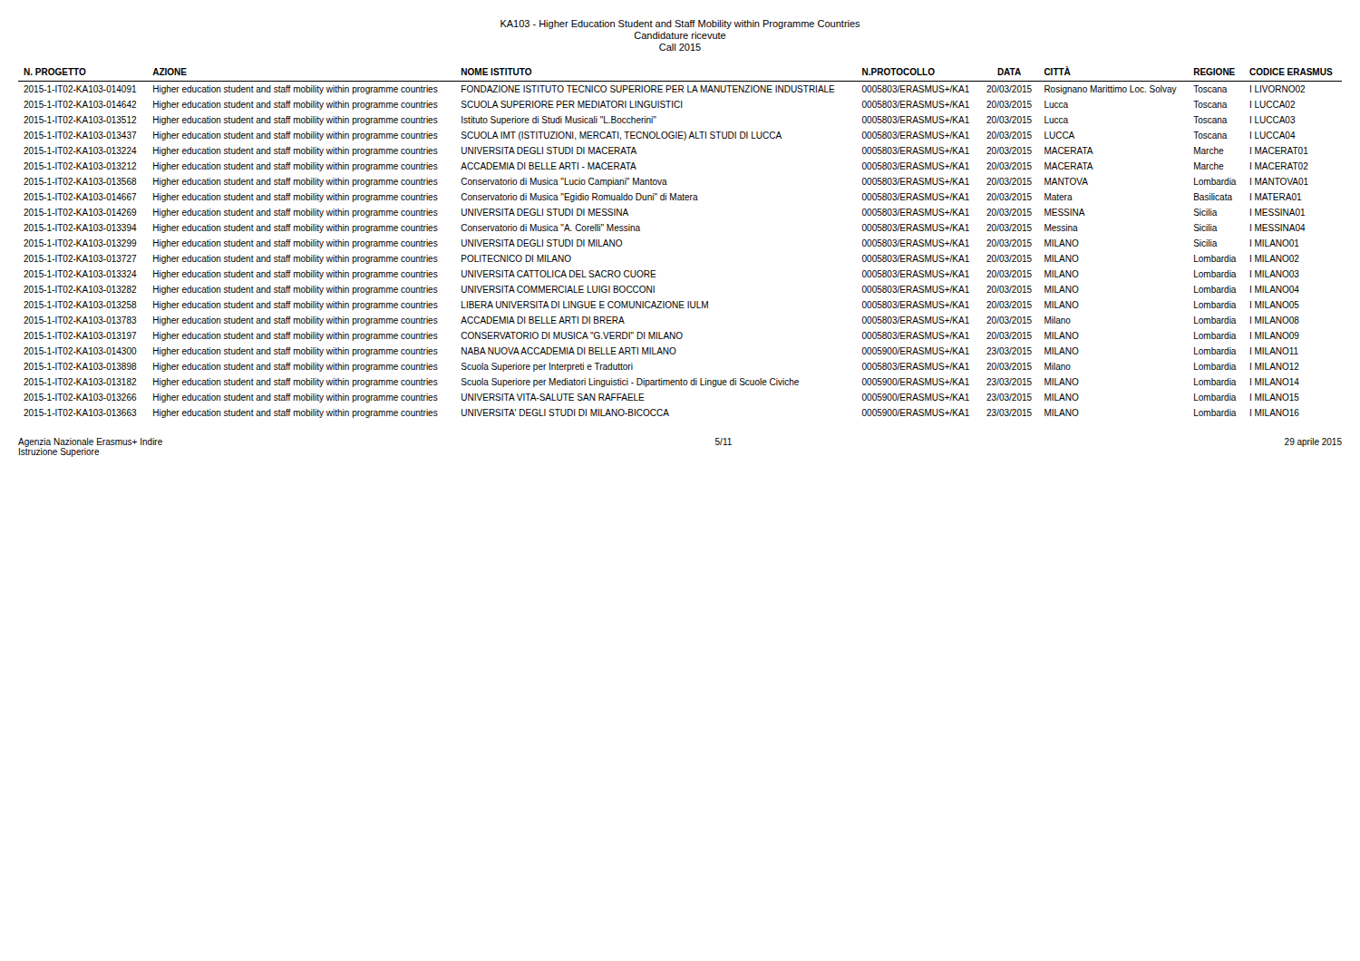KA103 - Higher Education Student and Staff Mobility within Programme Countries
Candidature ricevute
Call 2015
| N. PROGETTO | AZIONE | NOME ISTITUTO | N.PROTOCOLLO | DATA | CITTÀ | REGIONE | CODICE ERASMUS |
| --- | --- | --- | --- | --- | --- | --- | --- |
| 2015-1-IT02-KA103-014091 | Higher education student and staff mobility within programme countries | FONDAZIONE ISTITUTO TECNICO SUPERIORE PER LA MANUTENZIONE INDUSTRIALE | 0005803/ERASMUS+/KA1 | 20/03/2015 | Rosignano Marittimo Loc. Solvay | Toscana | I LIVORNO02 |
| 2015-1-IT02-KA103-014642 | Higher education student and staff mobility within programme countries | SCUOLA SUPERIORE PER MEDIATORI LINGUISTICI | 0005803/ERASMUS+/KA1 | 20/03/2015 | Lucca | Toscana | I LUCCA02 |
| 2015-1-IT02-KA103-013512 | Higher education student and staff mobility within programme countries | Istituto Superiore di Studi Musicali "L.Boccherini" | 0005803/ERASMUS+/KA1 | 20/03/2015 | Lucca | Toscana | I LUCCA03 |
| 2015-1-IT02-KA103-013437 | Higher education student and staff mobility within programme countries | SCUOLA IMT (ISTITUZIONI, MERCATI, TECNOLOGIE) ALTI STUDI DI LUCCA | 0005803/ERASMUS+/KA1 | 20/03/2015 | LUCCA | Toscana | I LUCCA04 |
| 2015-1-IT02-KA103-013224 | Higher education student and staff mobility within programme countries | UNIVERSITA DEGLI STUDI DI MACERATA | 0005803/ERASMUS+/KA1 | 20/03/2015 | MACERATA | Marche | I MACERAT01 |
| 2015-1-IT02-KA103-013212 | Higher education student and staff mobility within programme countries | ACCADEMIA DI BELLE ARTI - MACERATA | 0005803/ERASMUS+/KA1 | 20/03/2015 | MACERATA | Marche | I MACERAT02 |
| 2015-1-IT02-KA103-013568 | Higher education student and staff mobility within programme countries | Conservatorio di Musica "Lucio Campiani" Mantova | 0005803/ERASMUS+/KA1 | 20/03/2015 | MANTOVA | Lombardia | I MANTOVA01 |
| 2015-1-IT02-KA103-014667 | Higher education student and staff mobility within programme countries | Conservatorio di Musica "Egidio Romualdo Duni" di Matera | 0005803/ERASMUS+/KA1 | 20/03/2015 | Matera | Basilicata | I MATERA01 |
| 2015-1-IT02-KA103-014269 | Higher education student and staff mobility within programme countries | UNIVERSITA DEGLI STUDI DI MESSINA | 0005803/ERASMUS+/KA1 | 20/03/2015 | MESSINA | Sicilia | I MESSINA01 |
| 2015-1-IT02-KA103-013394 | Higher education student and staff mobility within programme countries | Conservatorio di Musica "A. Corelli" Messina | 0005803/ERASMUS+/KA1 | 20/03/2015 | Messina | Sicilia | I MESSINA04 |
| 2015-1-IT02-KA103-013299 | Higher education student and staff mobility within programme countries | UNIVERSITA DEGLI STUDI DI MILANO | 0005803/ERASMUS+/KA1 | 20/03/2015 | MILANO | Sicilia | I MILANO01 |
| 2015-1-IT02-KA103-013727 | Higher education student and staff mobility within programme countries | POLITECNICO DI MILANO | 0005803/ERASMUS+/KA1 | 20/03/2015 | MILANO | Lombardia | I MILANO02 |
| 2015-1-IT02-KA103-013324 | Higher education student and staff mobility within programme countries | UNIVERSITA CATTOLICA DEL SACRO CUORE | 0005803/ERASMUS+/KA1 | 20/03/2015 | MILANO | Lombardia | I MILANO03 |
| 2015-1-IT02-KA103-013282 | Higher education student and staff mobility within programme countries | UNIVERSITA COMMERCIALE LUIGI BOCCONI | 0005803/ERASMUS+/KA1 | 20/03/2015 | MILANO | Lombardia | I MILANO04 |
| 2015-1-IT02-KA103-013258 | Higher education student and staff mobility within programme countries | LIBERA UNIVERSITA DI LINGUE E COMUNICAZIONE IULM | 0005803/ERASMUS+/KA1 | 20/03/2015 | MILANO | Lombardia | I MILANO05 |
| 2015-1-IT02-KA103-013783 | Higher education student and staff mobility within programme countries | ACCADEMIA DI BELLE ARTI DI BRERA | 0005803/ERASMUS+/KA1 | 20/03/2015 | Milano | Lombardia | I MILANO08 |
| 2015-1-IT02-KA103-013197 | Higher education student and staff mobility within programme countries | CONSERVATORIO DI MUSICA "G.VERDI" DI MILANO | 0005803/ERASMUS+/KA1 | 20/03/2015 | MILANO | Lombardia | I MILANO09 |
| 2015-1-IT02-KA103-014300 | Higher education student and staff mobility within programme countries | NABA NUOVA ACCADEMIA DI BELLE ARTI MILANO | 0005900/ERASMUS+/KA1 | 23/03/2015 | MILANO | Lombardia | I MILANO11 |
| 2015-1-IT02-KA103-013898 | Higher education student and staff mobility within programme countries | Scuola Superiore per Interpreti e Traduttori | 0005803/ERASMUS+/KA1 | 20/03/2015 | Milano | Lombardia | I MILANO12 |
| 2015-1-IT02-KA103-013182 | Higher education student and staff mobility within programme countries | Scuola Superiore per Mediatori Linguistici - Dipartimento di Lingue di Scuole Civiche | 0005900/ERASMUS+/KA1 | 23/03/2015 | MILANO | Lombardia | I MILANO14 |
| 2015-1-IT02-KA103-013266 | Higher education student and staff mobility within programme countries | UNIVERSITA VITA-SALUTE SAN RAFFAELE | 0005900/ERASMUS+/KA1 | 23/03/2015 | MILANO | Lombardia | I MILANO15 |
| 2015-1-IT02-KA103-013663 | Higher education student and staff mobility within programme countries | UNIVERSITA' DEGLI STUDI DI MILANO-BICOCCA | 0005900/ERASMUS+/KA1 | 23/03/2015 | MILANO | Lombardia | I MILANO16 |
Agenzia Nazionale Erasmus+ Indire Istruzione Superiore
5/11
29 aprile 2015